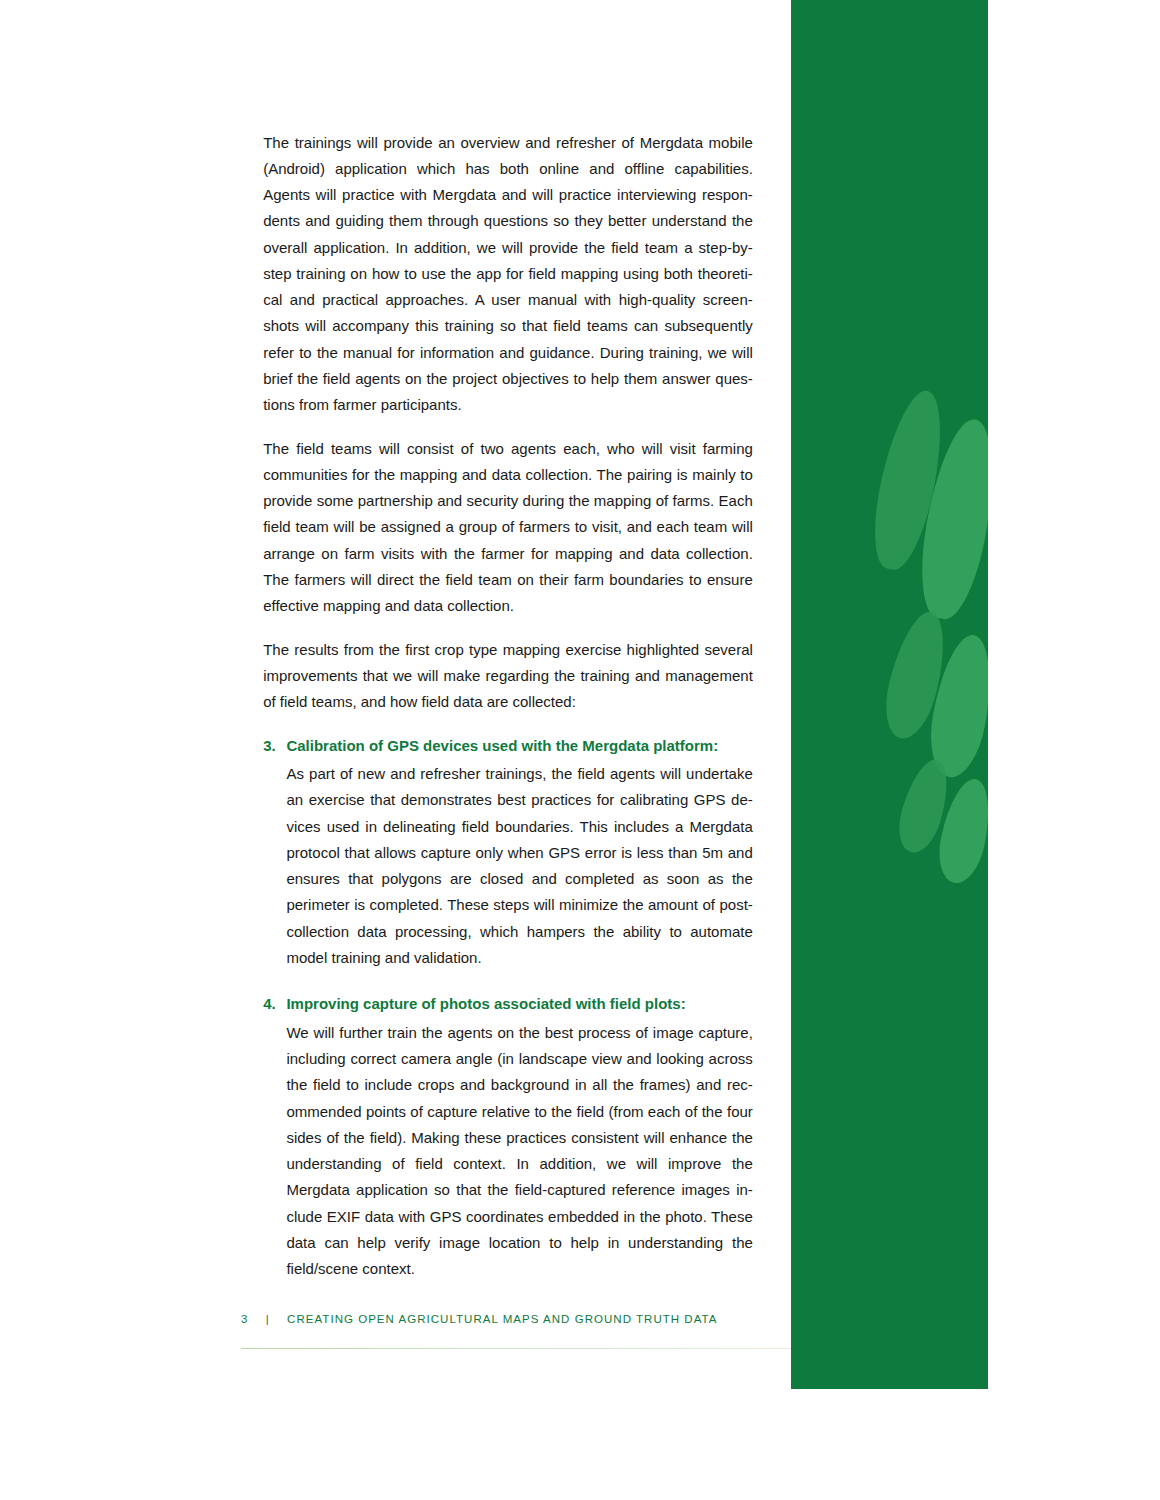The trainings will provide an overview and refresher of Mergdata mobile (Android) application which has both online and offline capabilities. Agents will practice with Mergdata and will practice interviewing respondents and guiding them through questions so they better understand the overall application. In addition, we will provide the field team a step-by-step training on how to use the app for field mapping using both theoretical and practical approaches. A user manual with high-quality screenshots will accompany this training so that field teams can subsequently refer to the manual for information and guidance. During training, we will brief the field agents on the project objectives to help them answer questions from farmer participants.
The field teams will consist of two agents each, who will visit farming communities for the mapping and data collection. The pairing is mainly to provide some partnership and security during the mapping of farms. Each field team will be assigned a group of farmers to visit, and each team will arrange on farm visits with the farmer for mapping and data collection. The farmers will direct the field team on their farm boundaries to ensure effective mapping and data collection.
The results from the first crop type mapping exercise highlighted several improvements that we will make regarding the training and management of field teams, and how field data are collected:
Calibration of GPS devices used with the Mergdata platform:
As part of new and refresher trainings, the field agents will undertake an exercise that demonstrates best practices for calibrating GPS devices used in delineating field boundaries. This includes a Mergdata protocol that allows capture only when GPS error is less than 5m and ensures that polygons are closed and completed as soon as the perimeter is completed. These steps will minimize the amount of post-collection data processing, which hampers the ability to automate model training and validation.
Improving capture of photos associated with field plots:
We will further train the agents on the best process of image capture, including correct camera angle (in landscape view and looking across the field to include crops and background in all the frames) and recommended points of capture relative to the field (from each of the four sides of the field). Making these practices consistent will enhance the understanding of field context. In addition, we will improve the Mergdata application so that the field-captured reference images include EXIF data with GPS coordinates embedded in the photo. These data can help verify image location to help in understanding the field/scene context.
3 | Creating Open Agricultural Maps and Ground Truth Data